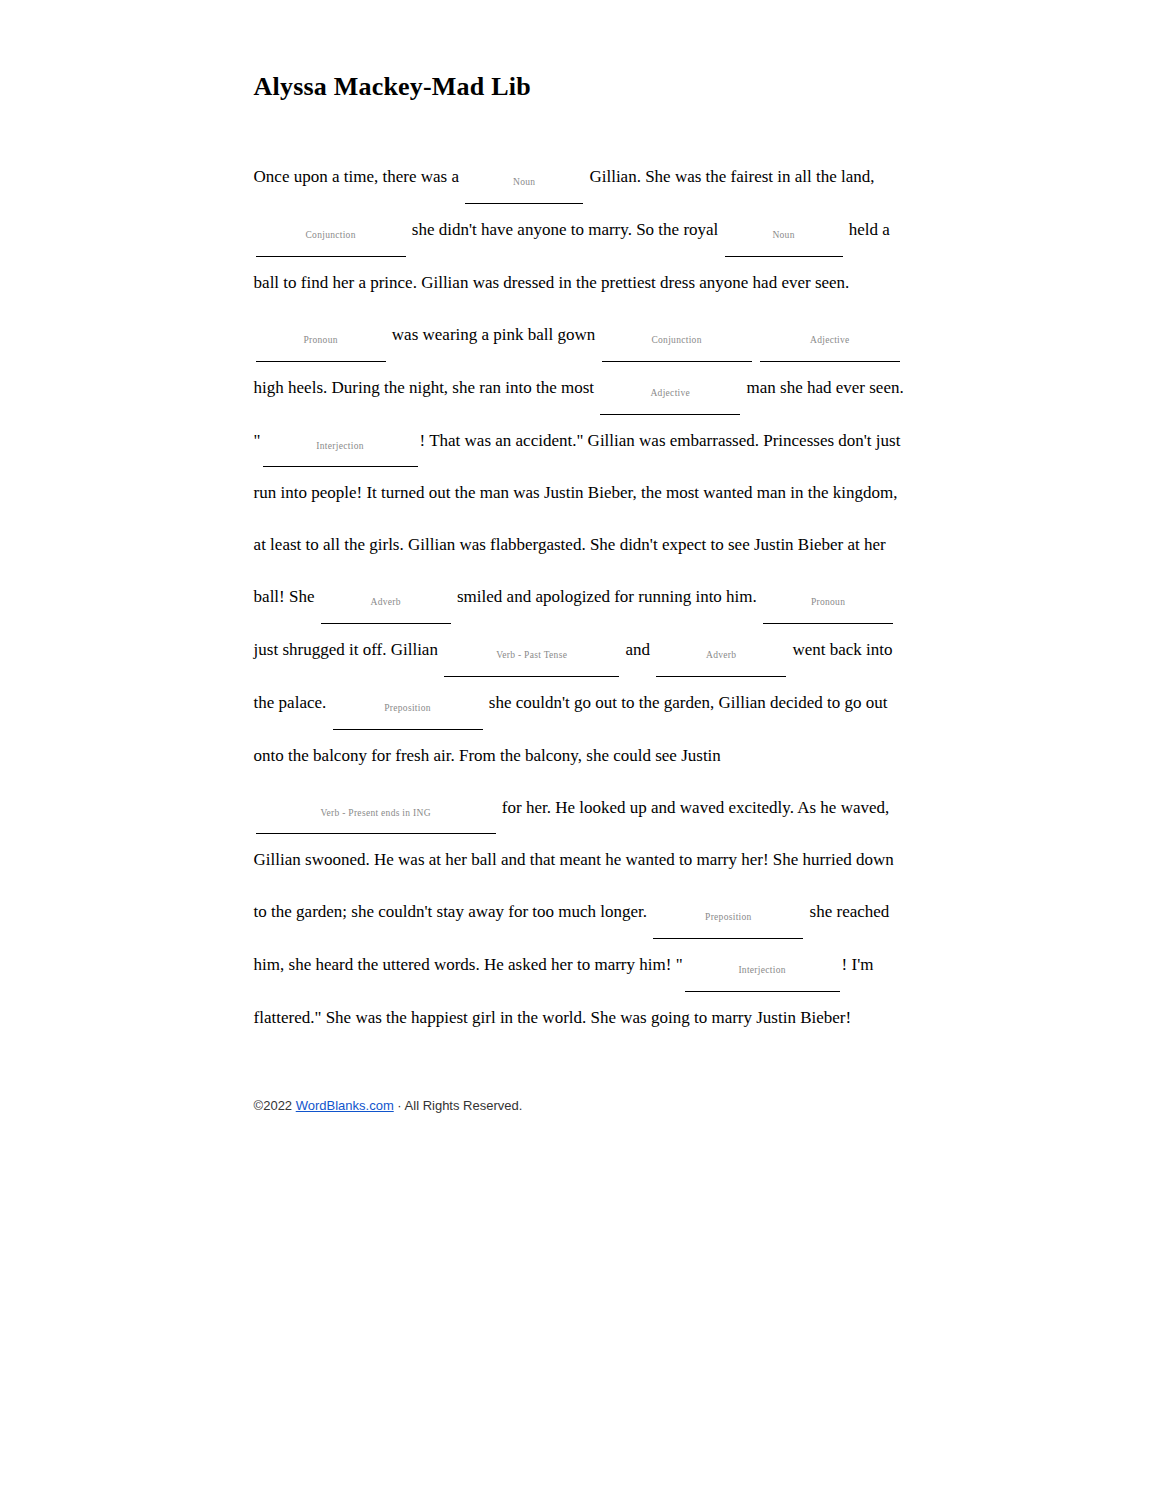Alyssa Mackey-Mad Lib
Once upon a time, there was a Noun Gillian. She was the fairest in all the land, Conjunction she didn't have anyone to marry. So the royal Noun held a ball to find her a prince. Gillian was dressed in the prettiest dress anyone had ever seen. Pronoun was wearing a pink ball gown Conjunction Adjective high heels. During the night, she ran into the most Adjective man she had ever seen. "Interjection! That was an accident." Gillian was embarrassed. Princesses don't just run into people! It turned out the man was Justin Bieber, the most wanted man in the kingdom, at least to all the girls. Gillian was flabbergasted. She didn't expect to see Justin Bieber at her ball! She Adverb smiled and apologized for running into him. Pronoun just shrugged it off. Gillian Verb - Past Tense and Adverb went back into the palace. Preposition she couldn't go out to the garden, Gillian decided to go out onto the balcony for fresh air. From the balcony, she could see Justin Verb - Present ends in ING for her. He looked up and waved excitedly. As he waved, Gillian swooned. He was at her ball and that meant he wanted to marry her! She hurried down to the garden; she couldn't stay away for too much longer. Preposition she reached him, she heard the uttered words. He asked her to marry him! "Interjection! I'm flattered." She was the happiest girl in the world. She was going to marry Justin Bieber!
©2022 WordBlanks.com · All Rights Reserved.